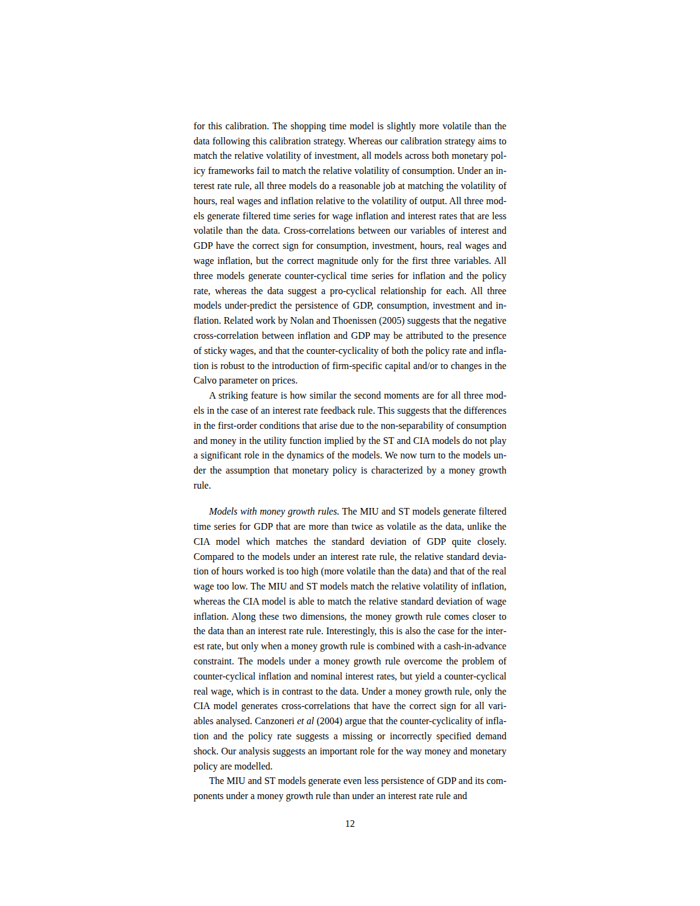for this calibration. The shopping time model is slightly more volatile than the data following this calibration strategy. Whereas our calibration strategy aims to match the relative volatility of investment, all models across both monetary policy frameworks fail to match the relative volatility of consumption. Under an interest rate rule, all three models do a reasonable job at matching the volatility of hours, real wages and inflation relative to the volatility of output. All three models generate filtered time series for wage inflation and interest rates that are less volatile than the data. Cross-correlations between our variables of interest and GDP have the correct sign for consumption, investment, hours, real wages and wage inflation, but the correct magnitude only for the first three variables. All three models generate counter-cyclical time series for inflation and the policy rate, whereas the data suggest a pro-cyclical relationship for each. All three models under-predict the persistence of GDP, consumption, investment and inflation. Related work by Nolan and Thoenissen (2005) suggests that the negative cross-correlation between inflation and GDP may be attributed to the presence of sticky wages, and that the counter-cyclicality of both the policy rate and inflation is robust to the introduction of firm-specific capital and/or to changes in the Calvo parameter on prices.
A striking feature is how similar the second moments are for all three models in the case of an interest rate feedback rule. This suggests that the differences in the first-order conditions that arise due to the non-separability of consumption and money in the utility function implied by the ST and CIA models do not play a significant role in the dynamics of the models. We now turn to the models under the assumption that monetary policy is characterized by a money growth rule.
Models with money growth rules. The MIU and ST models generate filtered time series for GDP that are more than twice as volatile as the data, unlike the CIA model which matches the standard deviation of GDP quite closely. Compared to the models under an interest rate rule, the relative standard deviation of hours worked is too high (more volatile than the data) and that of the real wage too low. The MIU and ST models match the relative volatility of inflation, whereas the CIA model is able to match the relative standard deviation of wage inflation. Along these two dimensions, the money growth rule comes closer to the data than an interest rate rule. Interestingly, this is also the case for the interest rate, but only when a money growth rule is combined with a cash-in-advance constraint. The models under a money growth rule overcome the problem of counter-cyclical inflation and nominal interest rates, but yield a counter-cyclical real wage, which is in contrast to the data. Under a money growth rule, only the CIA model generates cross-correlations that have the correct sign for all variables analysed. Canzoneri et al (2004) argue that the counter-cyclicality of inflation and the policy rate suggests a missing or incorrectly specified demand shock. Our analysis suggests an important role for the way money and monetary policy are modelled.
The MIU and ST models generate even less persistence of GDP and its components under a money growth rule than under an interest rate rule and
12